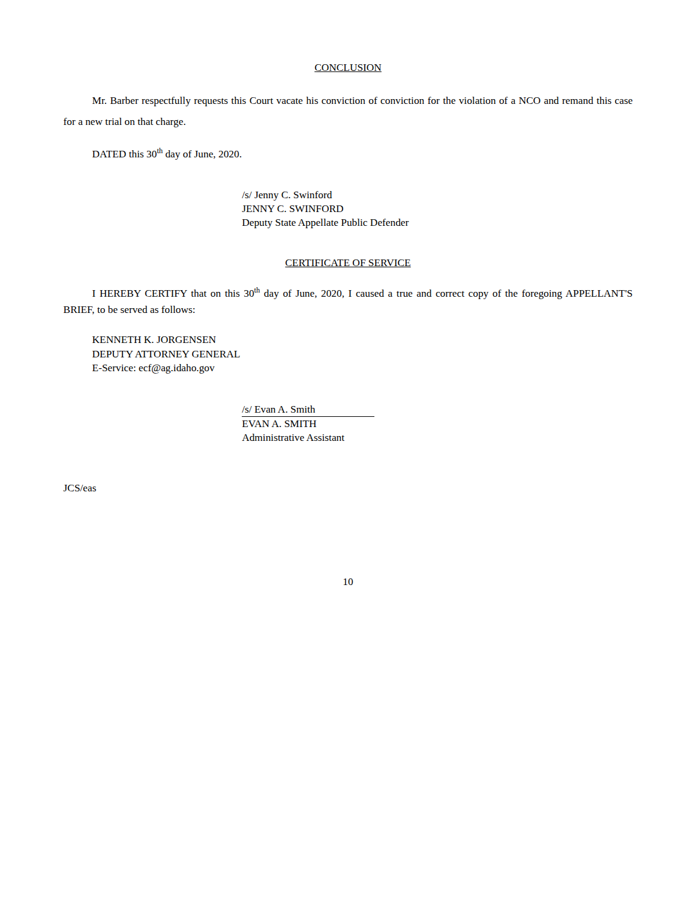CONCLUSION
Mr. Barber respectfully requests this Court vacate his conviction of conviction for the violation of a NCO and remand this case for a new trial on that charge.
DATED this 30th day of June, 2020.
/s/ Jenny C. Swinford
JENNY C. SWINFORD
Deputy State Appellate Public Defender
CERTIFICATE OF SERVICE
I HEREBY CERTIFY that on this 30th day of June, 2020, I caused a true and correct copy of the foregoing APPELLANT'S BRIEF, to be served as follows:
KENNETH K. JORGENSEN
DEPUTY ATTORNEY GENERAL
E-Service: ecf@ag.idaho.gov
/s/ Evan A. Smith
EVAN A. SMITH
Administrative Assistant
JCS/eas
10